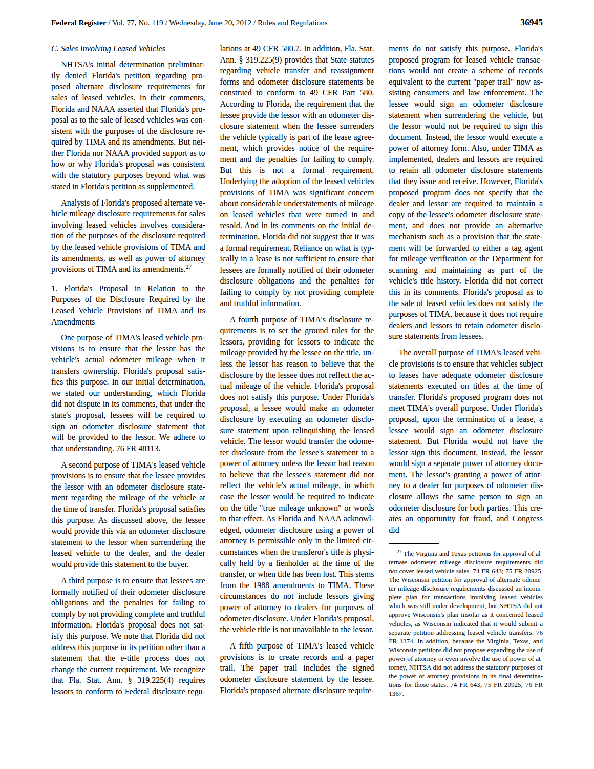Federal Register / Vol. 77, No. 119 / Wednesday, June 20, 2012 / Rules and Regulations 36945
C. Sales Involving Leased Vehicles
NHTSA's initial determination preliminarily denied Florida's petition regarding proposed alternate disclosure requirements for sales of leased vehicles. In their comments, Florida and NAAA asserted that Florida's proposal as to the sale of leased vehicles was consistent with the purposes of the disclosure required by TIMA and its amendments. But neither Florida nor NAAA provided support as to how or why Florida's proposal was consistent with the statutory purposes beyond what was stated in Florida's petition as supplemented.
Analysis of Florida's proposed alternate vehicle mileage disclosure requirements for sales involving leased vehicles involves consideration of the purposes of the disclosure required by the leased vehicle provisions of TIMA and its amendments, as well as power of attorney provisions of TIMA and its amendments.27
1. Florida's Proposal in Relation to the Purposes of the Disclosure Required by the Leased Vehicle Provisions of TIMA and Its Amendments
One purpose of TIMA's leased vehicle provisions is to ensure that the lessor has the vehicle's actual odometer mileage when it transfers ownership. Florida's proposal satisfies this purpose. In our initial determination, we stated our understanding, which Florida did not dispute in its comments, that under the state's proposal, lessees will be required to sign an odometer disclosure statement that will be provided to the lessor. We adhere to that understanding. 76 FR 48113.
A second purpose of TIMA's leased vehicle provisions is to ensure that the lessee provides the lessor with an odometer disclosure statement regarding the mileage of the vehicle at the time of transfer. Florida's proposal satisfies this purpose. As discussed above, the lessee would provide this via an odometer disclosure statement to the lessor when surrendering the leased vehicle to the dealer, and the dealer would provide this statement to the buyer.
A third purpose is to ensure that lessees are formally notified of their odometer disclosure obligations and the penalties for failing to comply by not providing complete and truthful information. Florida's proposal does not satisfy this purpose. We note that Florida did not address this purpose in its petition other than a statement that the e-title process does not change the current requirement. We recognize that Fla. Stat. Ann. § 319.225(4) requires lessors to conform to Federal disclosure regulations at 49 CFR 580.7. In addition, Fla. Stat. Ann. § 319.225(9) provides that State statutes regarding vehicle transfer and reassignment forms and odometer disclosure statements be construed to conform to 49 CFR Part 580. According to Florida, the requirement that the lessee provide the lessor with an odometer disclosure statement when the lessee surrenders the vehicle typically is part of the lease agreement, which provides notice of the requirement and the penalties for failing to comply. But this is not a formal requirement. Underlying the adoption of the leased vehicles provisions of TIMA was significant concern about considerable understatements of mileage on leased vehicles that were turned in and resold. And in its comments on the initial determination, Florida did not suggest that it was a formal requirement. Reliance on what is typically in a lease is not sufficient to ensure that lessees are formally notified of their odometer disclosure obligations and the penalties for failing to comply by not providing complete and truthful information.
A fourth purpose of TIMA's disclosure requirements is to set the ground rules for the lessors, providing for lessors to indicate the mileage provided by the lessee on the title, unless the lessor has reason to believe that the disclosure by the lessee does not reflect the actual mileage of the vehicle. Florida's proposal does not satisfy this purpose. Under Florida's proposal, a lessee would make an odometer disclosure by executing an odometer disclosure statement upon relinquishing the leased vehicle. The lessor would transfer the odometer disclosure from the lessee's statement to a power of attorney unless the lessor had reason to believe that the lessee's statement did not reflect the vehicle's actual mileage, in which case the lessor would be required to indicate on the title "true mileage unknown" or words to that effect. As Florida and NAAA acknowledged, odometer disclosure using a power of attorney is permissible only in the limited circumstances when the transferor's title is physically held by a lienholder at the time of the transfer, or when title has been lost. This stems from the 1988 amendments to TIMA. These circumstances do not include lessors giving power of attorney to dealers for purposes of odometer disclosure. Under Florida's proposal, the vehicle title is not unavailable to the lessor.
A fifth purpose of TIMA's leased vehicle provisions is to create records and a paper trail. The paper trail includes the signed odometer disclosure statement by the lessee. Florida's proposed alternate disclosure requirements do not satisfy this purpose. Florida's proposed program for leased vehicle transactions would not create a scheme of records equivalent to the current "paper trail" now assisting consumers and law enforcement. The lessee would sign an odometer disclosure statement when surrendering the vehicle, but the lessor would not be required to sign this document. Instead, the lessor would execute a power of attorney form. Also, under TIMA as implemented, dealers and lessors are required to retain all odometer disclosure statements that they issue and receive. However, Florida's proposed program does not specify that the dealer and lessor are required to maintain a copy of the lessee's odometer disclosure statement, and does not provide an alternative mechanism such as a provision that the statement will be forwarded to either a tag agent for mileage verification or the Department for scanning and maintaining as part of the vehicle's title history. Florida did not correct this in its comments. Florida's proposal as to the sale of leased vehicles does not satisfy the purposes of TIMA, because it does not require dealers and lessors to retain odometer disclosure statements from lessees.
The overall purpose of TIMA's leased vehicle provisions is to ensure that vehicles subject to leases have adequate odometer disclosure statements executed on titles at the time of transfer. Florida's proposed program does not meet TIMA's overall purpose. Under Florida's proposal, upon the termination of a lease, a lessee would sign an odometer disclosure statement. But Florida would not have the lessor sign this document. Instead, the lessor would sign a separate power of attorney document. The lessor's granting a power of attorney to a dealer for purposes of odometer disclosure allows the same person to sign an odometer disclosure for both parties. This creates an opportunity for fraud, and Congress did
27 The Virginia and Texas petitions for approval of alternate odometer mileage disclosure requirements did not cover leased vehicle sales. 74 FR 643; 75 FR 20925. The Wisconsin petition for approval of alternate odometer mileage disclosure requirements discussed an incomplete plan for transactions involving leased vehicles which was still under development, but NHTSA did not approve Wisconsin's plan insofar as it concerned leased vehicles, as Wisconsin indicated that it would submit a separate petition addressing leased vehicle transfers. 76 FR 1374. In addition, because the Virginia, Texas, and Wisconsin petitions did not propose expanding the use of power of attorney or even involve the use of power of attorney, NHTSA did not address the statutory purposes of the power of attorney provisions in its final determinations for those states. 74 FR 643; 75 FR 20925; 76 FR 1367.